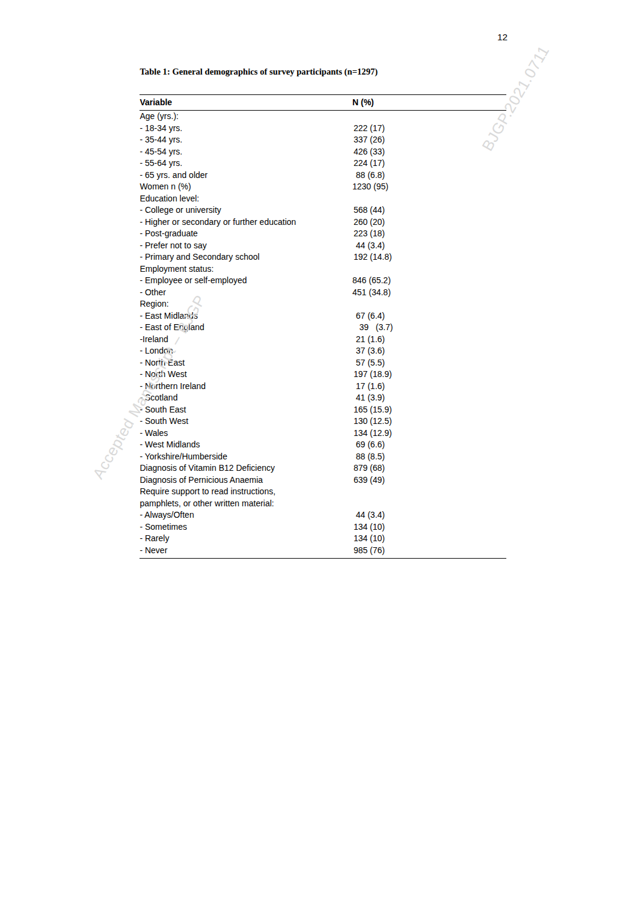BJGP.2021.0711
Accepted Manuscript – BJGP
12
Table 1: General demographics of survey participants (n=1297)
| Variable | N (%) |
| --- | --- |
| Age (yrs.): | |
| - 18-34 yrs. | 222 (17) |
| - 35-44 yrs. | 337 (26) |
| - 45-54 yrs. | 426 (33) |
| - 55-64 yrs. | 224 (17) |
| - 65 yrs. and older | 88 (6.8) |
| Women n (%) | 1230 (95) |
| Education level: | |
| - College or university | 568 (44) |
| - Higher or secondary or further education | 260 (20) |
| - Post-graduate | 223 (18) |
| - Prefer not to say | 44 (3.4) |
| - Primary and Secondary school | 192 (14.8) |
| Employment status: | |
| - Employee or self-employed | 846 (65.2) |
| - Other | 451 (34.8) |
| Region: | |
| - East Midlands | 67 (6.4) |
| - East of England | 39 (3.7) |
| -Ireland | 21 (1.6) |
| - London | 37 (3.6) |
| - North East | 57 (5.5) |
| - North West | 197 (18.9) |
| - Northern Ireland | 17 (1.6) |
| - Scotland | 41 (3.9) |
| - South East | 165 (15.9) |
| - South West | 130 (12.5) |
| - Wales | 134 (12.9) |
| - West Midlands | 69 (6.6) |
| - Yorkshire/Humberside | 88 (8.5) |
| Diagnosis of Vitamin B12 Deficiency | 879 (68) |
| Diagnosis of Pernicious Anaemia | 639 (49) |
| Require support to read instructions, | |
| pamphlets, or other written material: | |
| - Always/Often | 44 (3.4) |
| - Sometimes | 134 (10) |
| - Rarely | 134 (10) |
| - Never | 985 (76) |